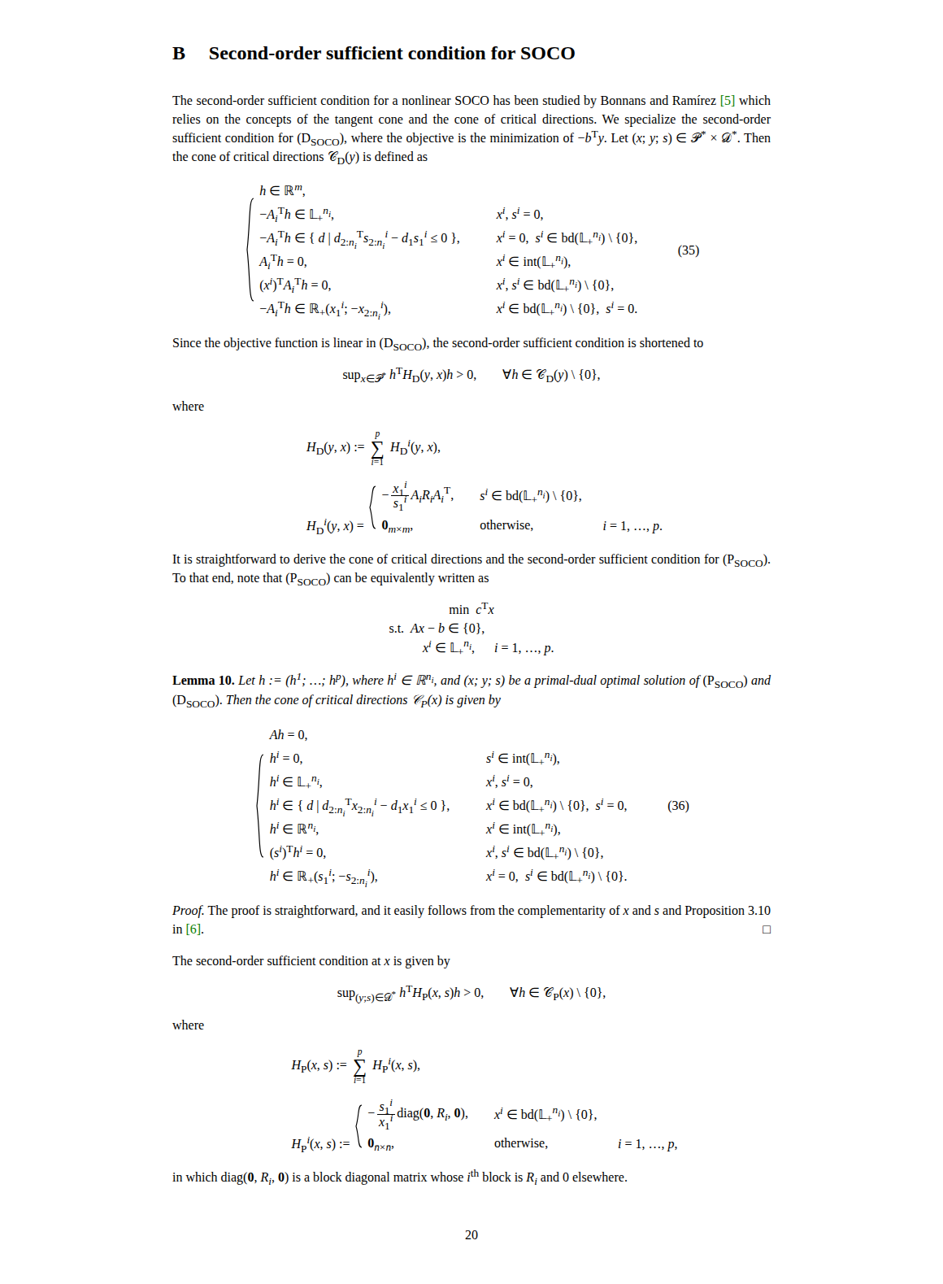BSecond-order sufficient condition for SOCO
The second-order sufficient condition for a nonlinear SOCO has been studied by Bonnans and Ramírez [5] which relies on the concepts of the tangent cone and the cone of critical directions. We specialize the second-order sufficient condition for (DSOCO), where the objective is the minimization of −bTy. Let (x; y; s) ∈ 𝒫* × 𝒟*. Then the cone of critical directions 𝒞D(y) is defined as
| h ∈ ℝ m , | |
| − A i T h ∈ 𝕃 + n i , | x i , s i = 0, |
| − A i T h ∈ { d / d 2: n i T s 2: n i i − d 1 s 1 i ≤ 0 }, | x i = 0, s i ∈ bd(𝕃 + n i ) \ {0}, |
| A i T h = 0, | x i ∈ int(𝕃 + n i ), |
| ( x i ) T A i T h = 0, | x i , s i ∈ bd(𝕃 + n i ) \ {0}, |
| − A i T h ∈ ℝ + ( x 1 i ; − x 2: n i i ), | x i ∈ bd(𝕃 + n i ) \ {0}, s i = 0. |
(35)
Since the objective function is linear in (DSOCO), the second-order sufficient condition is shortened to
supx∈𝒫* hTHD(y, x)h > 0, ∀h ∈ 𝒞D(y) \ {0},
where
HD(y, x) := p∑i=1 HDi(y, x),
HDi(y, x) =
| − x 1 i s 1 i A i R i A i T , | s i ∈ bd(𝕃 + n i ) \ {0}, |
| 0 m × m , | otherwise, |
i = 1, …, p.
It is straightforward to derive the cone of critical directions and the second-order sufficient condition for (PSOCO). To that end, note that (PSOCO) can be equivalently written as
min cTx
s.t. Ax − b ∈ {0},
xi ∈ 𝕃+ni, i = 1, …, p.
Lemma 10. Let h := (h1; …; hp), where hi ∈ ℝni, and (x; y; s) be a primal-dual optimal solution of (PSOCO) and (DSOCO). Then the cone of critical directions 𝒞P(x) is given by
| Ah = 0, | |
| h i = 0, | s i ∈ int(𝕃 + n i ), |
| h i ∈ 𝕃 + n i , | x i , s i = 0, |
| h i ∈ { d / d 2: n i T x 2: n i i − d 1 x 1 i ≤ 0 }, | x i ∈ bd(𝕃 + n i ) \ {0}, s i = 0, |
| h i ∈ ℝ n i , | x i ∈ int(𝕃 + n i ), |
| ( s i ) T h i = 0, | x i , s i ∈ bd(𝕃 + n i ) \ {0}, |
| h i ∈ ℝ + ( s 1 i ; − s 2: n i i ), | x i = 0, s i ∈ bd(𝕃 + n i ) \ {0}. |
(36)
Proof. The proof is straightforward, and it easily follows from the complementarity of x and s and Proposition 3.10 in [6]. □
The second-order sufficient condition at x is given by
sup(y;s)∈𝒟* hTHP(x, s)h > 0, ∀h ∈ 𝒞P(x) \ {0},
where
HP(x, s) := p∑i=1 HPi(x, s),
HPi(x, s) :=
| − s 1 i x 1 i diag( 0 , R i , 0 ), | x i ∈ bd(𝕃 + n i ) \ {0}, |
| 0 n̄ × n̄ , | otherwise, |
i = 1, …, p,
in which diag(0, Ri, 0) is a block diagonal matrix whose ith block is Ri and 0 elsewhere.
20